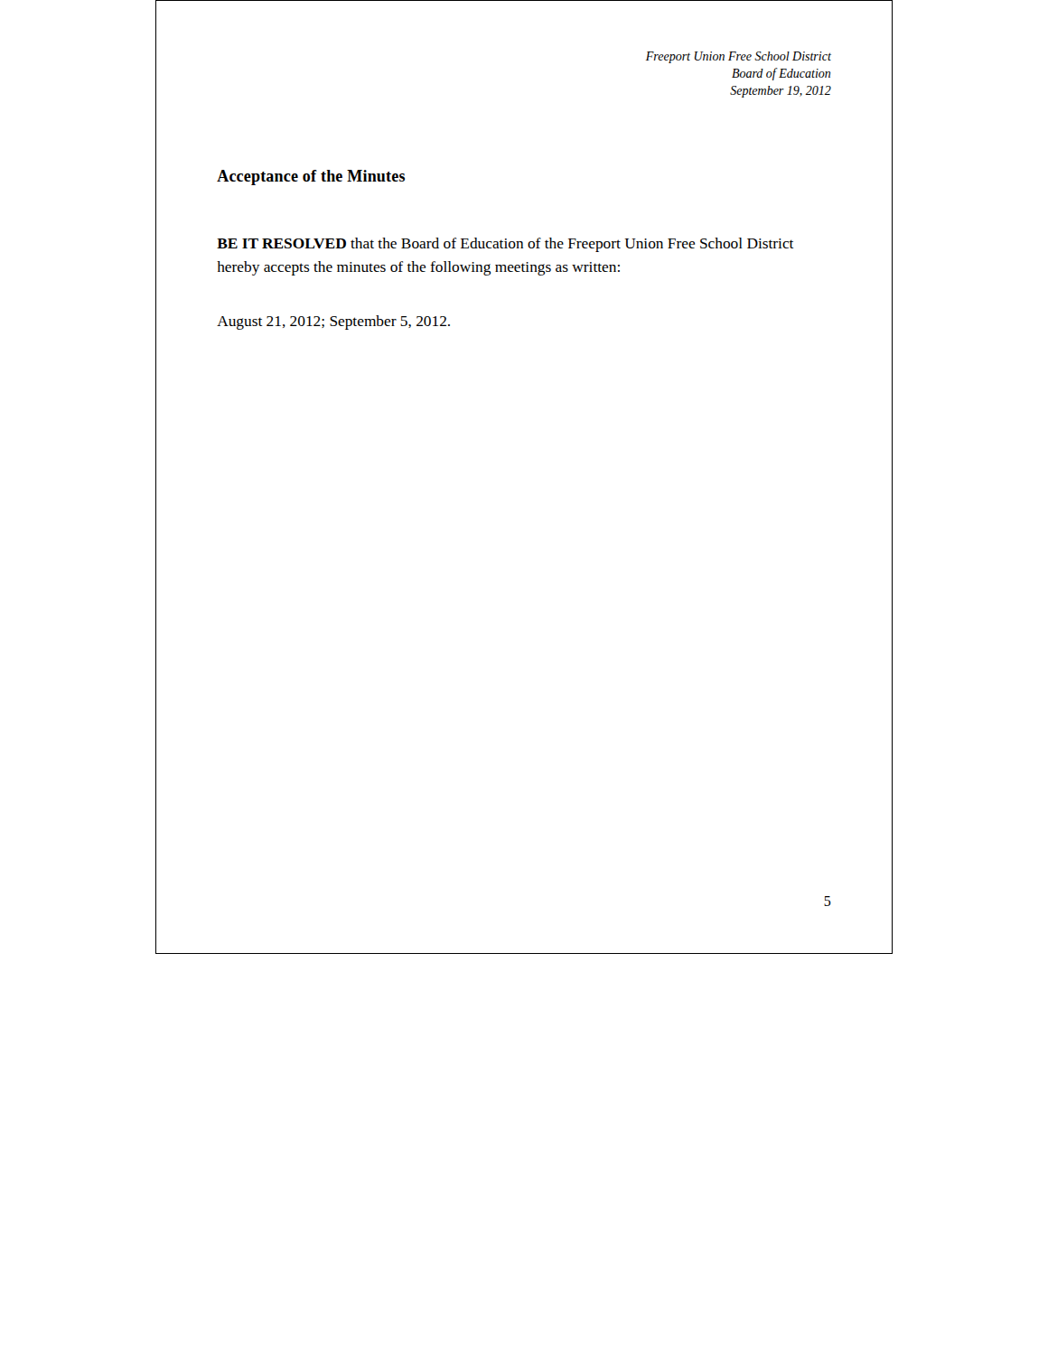Freeport Union Free School District
Board of Education
September 19, 2012
Acceptance of the Minutes
BE IT RESOLVED that the Board of Education of the Freeport Union Free School District hereby accepts the minutes of the following meetings as written:
August 21, 2012; September 5, 2012.
5